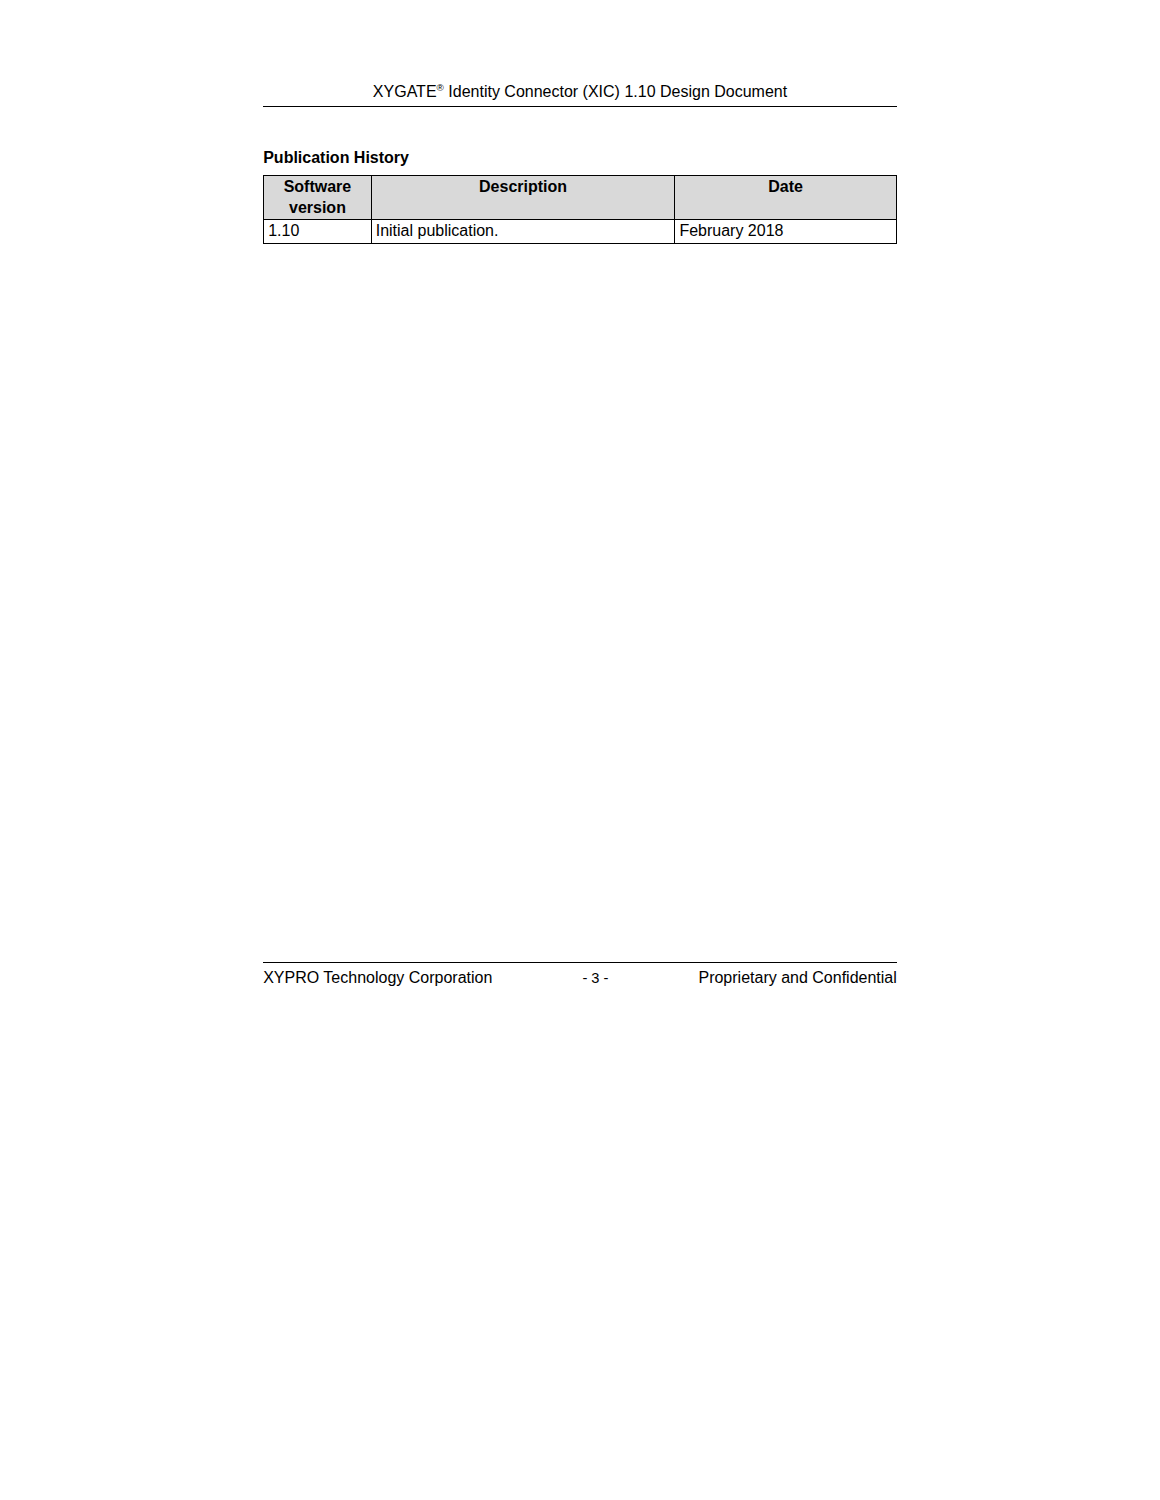XYGATE® Identity Connector (XIC) 1.10 Design Document
Publication History
| Software version | Description | Date |
| --- | --- | --- |
| 1.10 | Initial publication. | February 2018 |
XYPRO Technology Corporation
- 3 -
Proprietary and Confidential